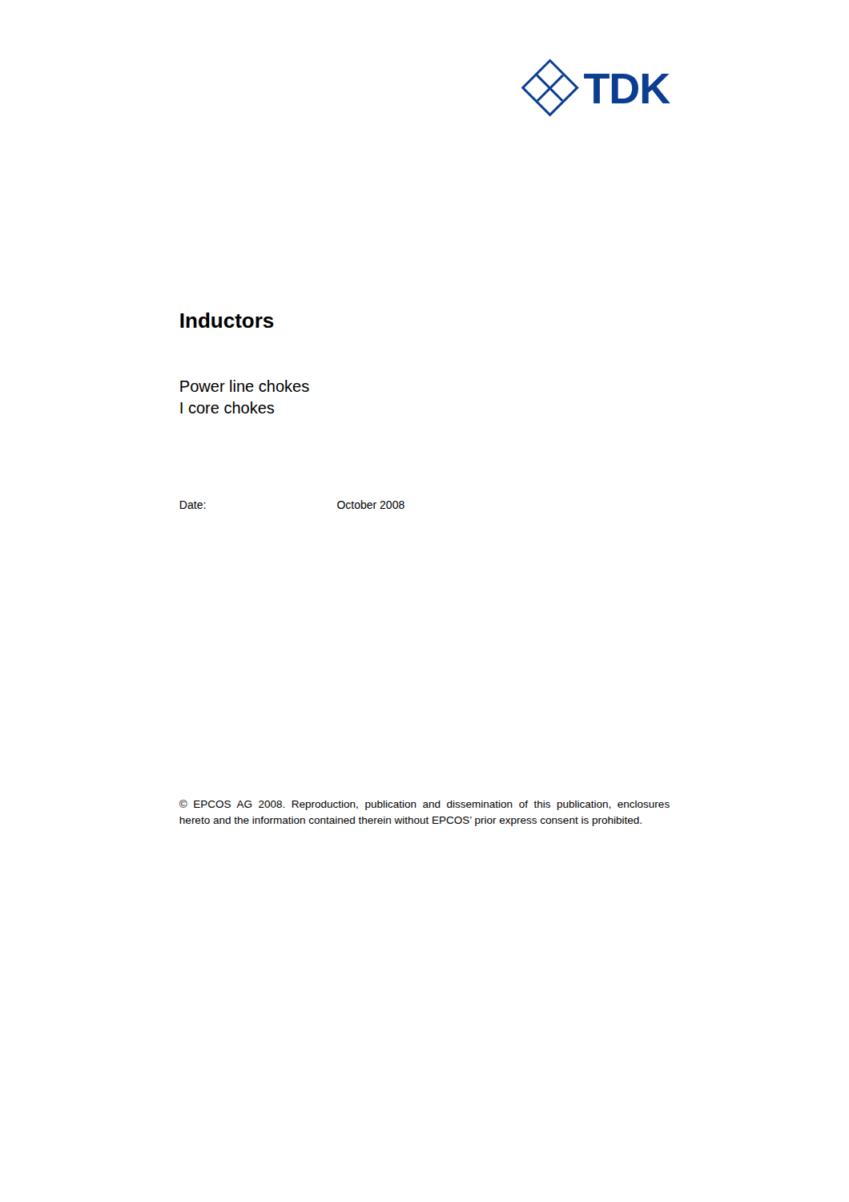TDK
Inductors
Power line chokes
I core chokes
Date: October 2008
© EPCOS AG 2008. Reproduction, publication and dissemination of this publication, enclosures hereto and the information contained therein without EPCOS’ prior express consent is prohibited.